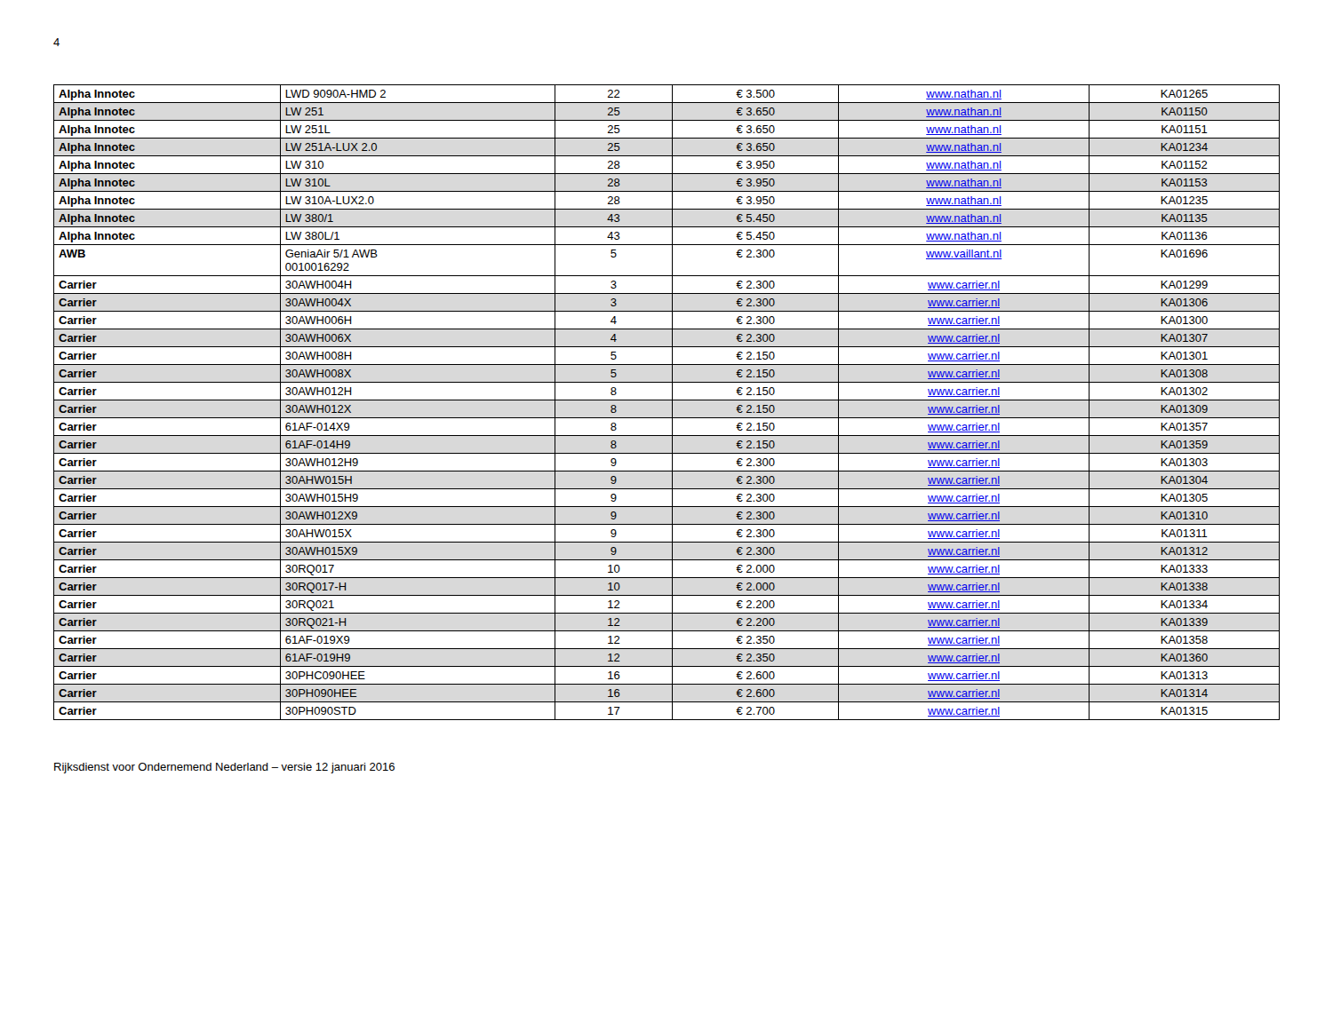4
| Alpha Innotec | LWD 9090A-HMD 2 | 22 | € 3.500 | www.nathan.nl | KA01265 |
| Alpha Innotec | LW 251 | 25 | € 3.650 | www.nathan.nl | KA01150 |
| Alpha Innotec | LW 251L | 25 | € 3.650 | www.nathan.nl | KA01151 |
| Alpha Innotec | LW 251A-LUX 2.0 | 25 | € 3.650 | www.nathan.nl | KA01234 |
| Alpha Innotec | LW 310 | 28 | € 3.950 | www.nathan.nl | KA01152 |
| Alpha Innotec | LW 310L | 28 | € 3.950 | www.nathan.nl | KA01153 |
| Alpha Innotec | LW 310A-LUX2.0 | 28 | € 3.950 | www.nathan.nl | KA01235 |
| Alpha Innotec | LW 380/1 | 43 | € 5.450 | www.nathan.nl | KA01135 |
| Alpha Innotec | LW 380L/1 | 43 | € 5.450 | www.nathan.nl | KA01136 |
| AWB | GeniaAir 5/1 AWB 0010016292 | 5 | € 2.300 | www.vaillant.nl | KA01696 |
| Carrier | 30AWH004H | 3 | € 2.300 | www.carrier.nl | KA01299 |
| Carrier | 30AWH004X | 3 | € 2.300 | www.carrier.nl | KA01306 |
| Carrier | 30AWH006H | 4 | € 2.300 | www.carrier.nl | KA01300 |
| Carrier | 30AWH006X | 4 | € 2.300 | www.carrier.nl | KA01307 |
| Carrier | 30AWH008H | 5 | € 2.150 | www.carrier.nl | KA01301 |
| Carrier | 30AWH008X | 5 | € 2.150 | www.carrier.nl | KA01308 |
| Carrier | 30AWH012H | 8 | € 2.150 | www.carrier.nl | KA01302 |
| Carrier | 30AWH012X | 8 | € 2.150 | www.carrier.nl | KA01309 |
| Carrier | 61AF-014X9 | 8 | € 2.150 | www.carrier.nl | KA01357 |
| Carrier | 61AF-014H9 | 8 | € 2.150 | www.carrier.nl | KA01359 |
| Carrier | 30AWH012H9 | 9 | € 2.300 | www.carrier.nl | KA01303 |
| Carrier | 30AHW015H | 9 | € 2.300 | www.carrier.nl | KA01304 |
| Carrier | 30AWH015H9 | 9 | € 2.300 | www.carrier.nl | KA01305 |
| Carrier | 30AWH012X9 | 9 | € 2.300 | www.carrier.nl | KA01310 |
| Carrier | 30AHW015X | 9 | € 2.300 | www.carrier.nl | KA01311 |
| Carrier | 30AWH015X9 | 9 | € 2.300 | www.carrier.nl | KA01312 |
| Carrier | 30RQ017 | 10 | € 2.000 | www.carrier.nl | KA01333 |
| Carrier | 30RQ017-H | 10 | € 2.000 | www.carrier.nl | KA01338 |
| Carrier | 30RQ021 | 12 | € 2.200 | www.carrier.nl | KA01334 |
| Carrier | 30RQ021-H | 12 | € 2.200 | www.carrier.nl | KA01339 |
| Carrier | 61AF-019X9 | 12 | € 2.350 | www.carrier.nl | KA01358 |
| Carrier | 61AF-019H9 | 12 | € 2.350 | www.carrier.nl | KA01360 |
| Carrier | 30PHC090HEE | 16 | € 2.600 | www.carrier.nl | KA01313 |
| Carrier | 30PH090HEE | 16 | € 2.600 | www.carrier.nl | KA01314 |
| Carrier | 30PH090STD | 17 | € 2.700 | www.carrier.nl | KA01315 |
Rijksdienst voor Ondernemend Nederland – versie 12 januari 2016